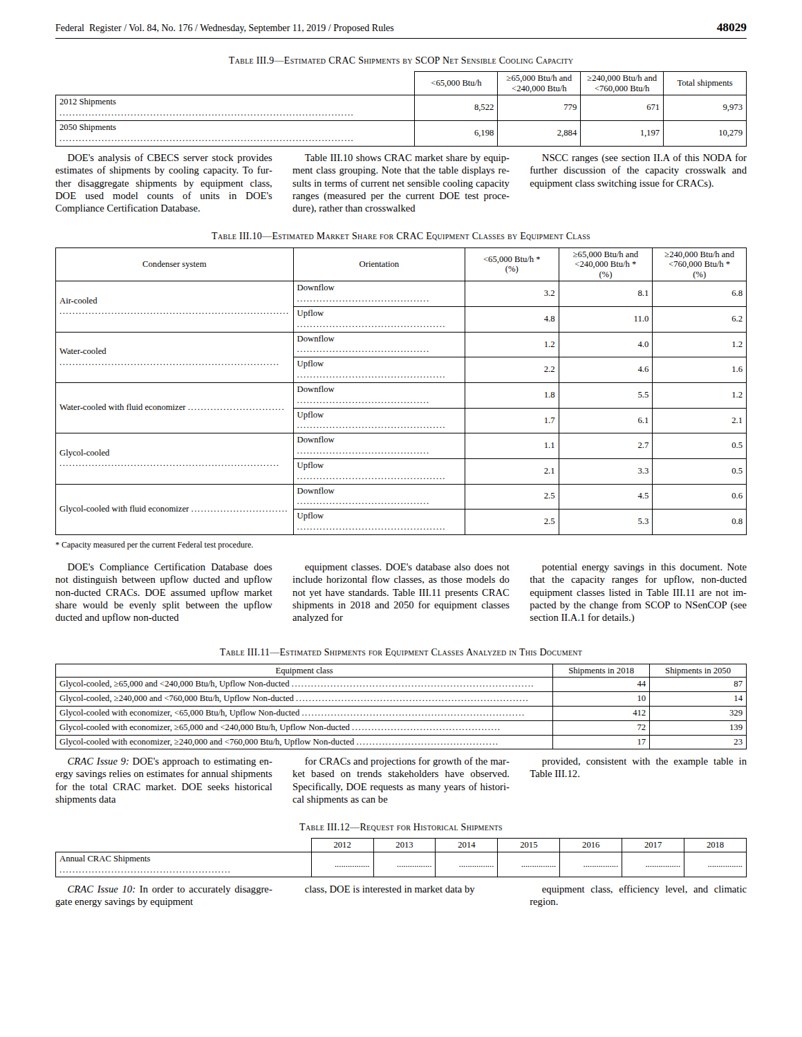Federal Register / Vol. 84, No. 176 / Wednesday, September 11, 2019 / Proposed Rules
48029
Table III.9—Estimated CRAC Shipments by SCOP Net Sensible Cooling Capacity
| | <65,000 Btu/h | ≥65,000 Btu/h and <240,000 Btu/h | ≥240,000 Btu/h and <760,000 Btu/h | Total shipments |
| --- | --- | --- | --- | --- |
| 2012 Shipments ........................................................................................... | 8,522 | 779 | 671 | 9,973 |
| 2050 Shipments ........................................................................................... | 6,198 | 2,884 | 1,197 | 10,279 |
DOE's analysis of CBECS server stock provides estimates of shipments by cooling capacity. To further disaggregate shipments by equipment class, DOE used model counts of units in DOE's Compliance Certification Database.
Table III.10 shows CRAC market share by equipment class grouping. Note that the table displays results in terms of current net sensible cooling capacity ranges (measured per the current DOE test procedure), rather than crosswalked
NSCC ranges (see section II.A of this NODA for further discussion of the capacity crosswalk and equipment class switching issue for CRACs).
Table III.10—Estimated Market Share for CRAC Equipment Classes by Equipment Class
| Condenser system | Orientation | <65,000 Btu/h * (%) | ≥65,000 Btu/h and <240,000 Btu/h * (%) | ≥240,000 Btu/h and <760,000 Btu/h * (%) |
| --- | --- | --- | --- | --- |
| Air-cooled ....................................................................... | Downflow ......................................... | 3.2 | 8.1 | 6.8 |
| Upflow .............................................. | 4.8 | 11.0 | 6.2 |
| Water-cooled .................................................................... | Downflow ......................................... | 1.2 | 4.0 | 1.2 |
| Upflow .............................................. | 2.2 | 4.6 | 1.6 |
| Water-cooled with fluid economizer .............................. | Downflow ......................................... | 1.8 | 5.5 | 1.2 |
| Upflow .............................................. | 1.7 | 6.1 | 2.1 |
| Glycol-cooled .................................................................... | Downflow ......................................... | 1.1 | 2.7 | 0.5 |
| Upflow .............................................. | 2.1 | 3.3 | 0.5 |
| Glycol-cooled with fluid economizer .............................. | Downflow ......................................... | 2.5 | 4.5 | 0.6 |
| Upflow .............................................. | 2.5 | 5.3 | 0.8 |
* Capacity measured per the current Federal test procedure.
DOE's Compliance Certification Database does not distinguish between upflow ducted and upflow non-ducted CRACs. DOE assumed upflow market share would be evenly split between the upflow ducted and upflow non-ducted
equipment classes. DOE's database also does not include horizontal flow classes, as those models do not yet have standards. Table III.11 presents CRAC shipments in 2018 and 2050 for equipment classes analyzed for
potential energy savings in this document. Note that the capacity ranges for upflow, non-ducted equipment classes listed in Table III.11 are not impacted by the change from SCOP to NSenCOP (see section II.A.1 for details.)
Table III.11—Estimated Shipments for Equipment Classes Analyzed in This Document
| Equipment class | Shipments in 2018 | Shipments in 2050 |
| --- | --- | --- |
| Glycol-cooled, ≥65,000 and <240,000 Btu/h, Upflow Non-ducted ........................................................................... | 44 | 87 |
| Glycol-cooled, ≥240,000 and <760,000 Btu/h, Upflow Non-ducted ........................................................................ | 10 | 14 |
| Glycol-cooled with economizer, <65,000 Btu/h, Upflow Non-ducted ..................................................................... | 412 | 329 |
| Glycol-cooled with economizer, ≥65,000 and <240,000 Btu/h, Upflow Non-ducted .............................................. | 72 | 139 |
| Glycol-cooled with economizer, ≥240,000 and <760,000 Btu/h, Upflow Non-ducted ............................................ | 17 | 23 |
CRAC Issue 9: DOE's approach to estimating energy savings relies on estimates for annual shipments for the total CRAC market. DOE seeks historical shipments data
for CRACs and projections for growth of the market based on trends stakeholders have observed. Specifically, DOE requests as many years of historical shipments as can be
provided, consistent with the example table in Table III.12.
Table III.12—Request for Historical Shipments
| | 2012 | 2013 | 2014 | 2015 | 2016 | 2017 | 2018 |
| --- | --- | --- | --- | --- | --- | --- | --- |
| Annual CRAC Shipments ..................................................... | ................ | ................ | ................ | ................ | ................ | ................ | ................ |
CRAC Issue 10: In order to accurately disaggregate energy savings by equipment
class, DOE is interested in market data by
equipment class, efficiency level, and climatic region.